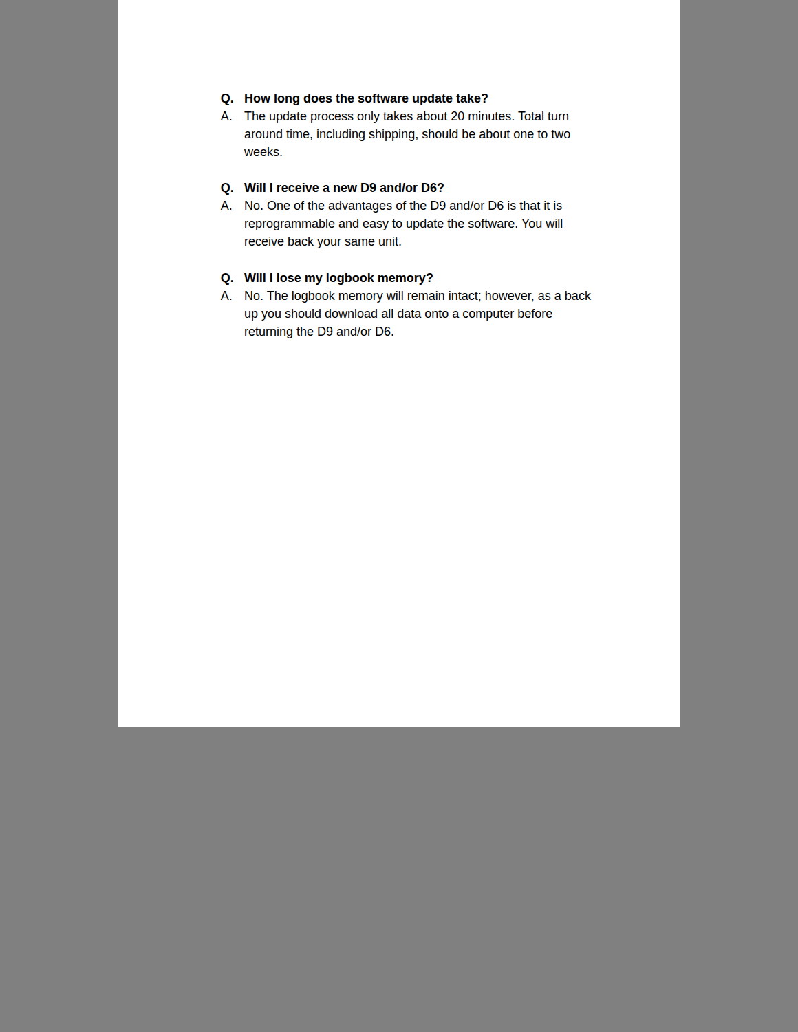Q. How long does the software update take?
A. The update process only takes about 20 minutes. Total turn around time, including shipping, should be about one to two weeks.
Q. Will I receive a new D9 and/or D6?
A. No. One of the advantages of the D9 and/or D6 is that it is reprogrammable and easy to update the software. You will receive back your same unit.
Q. Will I lose my logbook memory?
A. No. The logbook memory will remain intact; however, as a back up you should download all data onto a computer before returning the D9 and/or D6.